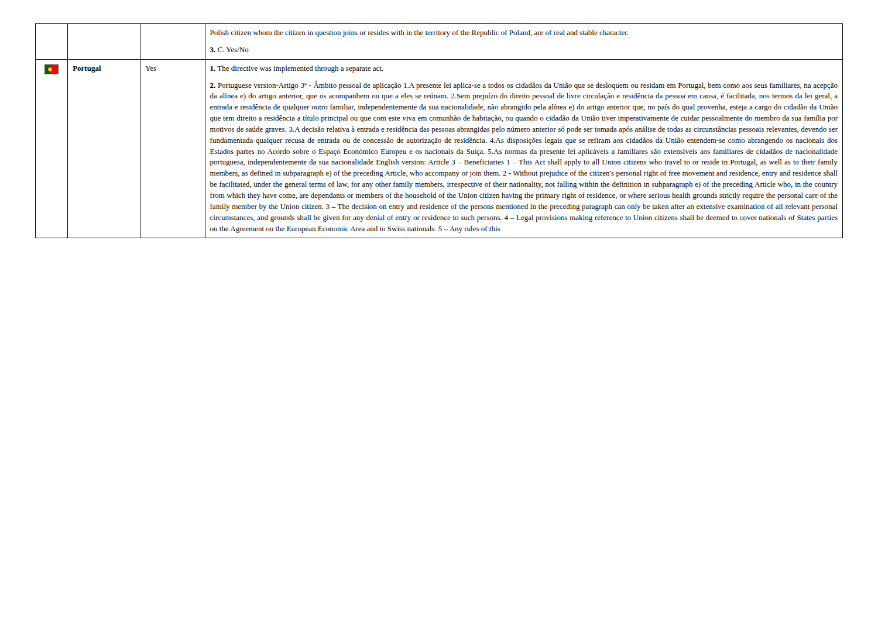| | | | Polish citizen whom the citizen in question joins or resides with in the territory of the Republic of Poland, are of real and stable character. 3. C. Yes/No |
| | Portugal | Yes | 1. The directive was implemented through a separate act. 2. Portuguese version-Artigo 3º - Âmbito pessoal de aplicação 1.A presente lei aplica-se a todos os cidadãos da União que se desloquem ou residam em Portugal, bem como aos seus familiares, na acepção da alínea e) do artigo anterior, que os acompanhem ou que a eles se reúnam. 2.Sem prejuízo do direito pessoal de livre circulação e residência da pessoa em causa, é facilitada, nos termos da lei geral, a entrada e residência de qualquer outro familiar, independentemente da sua nacionalidade, não abrangido pela alínea e) do artigo anterior que, no país do qual provenha, esteja a cargo do cidadão da União que tem direito a residência a título principal ou que com este viva em comunhão de habitação, ou quando o cidadão da União tiver imperativamente de cuidar pessoalmente do membro da sua família por motivos de saúde graves. 3.A decisão relativa à entrada e residência das pessoas abrangidas pelo número anterior só pode ser tomada após análise de todas as circunstâncias pessoais relevantes, devendo ser fundamentada qualquer recusa de entrada ou de concessão de autorização de residência. 4.As disposições legais que se refiram aos cidadãos da União entendem-se como abrangendo os nacionais dos Estados partes no Acordo sobre o Espaço Económico Europeu e os nacionais da Suíça. 5.As normas da presente lei aplicáveis a familiares são extensíveis aos familiares de cidadãos de nacionalidade portuguesa, independentemente da sua nacionalidade English version: Article 3 – Beneficiaries 1 – This Act shall apply to all Union citizens who travel to or reside in Portugal, as well as to their family members, as defined in subparagraph e) of the preceding Article, who accompany or join them. 2 - Without prejudice of the citizen's personal right of free movement and residence, entry and residence shall be facilitated, under the general terms of law, for any other family members, irrespective of their nationality, not falling within the definition in subparagraph e) of the preceding Article who, in the country from which they have come, are dependants or members of the household of the Union citizen having the primary right of residence, or where serious health grounds strictly require the personal care of the family member by the Union citizen. 3 – The decision on entry and residence of the persons mentioned in the preceding paragraph can only be taken after an extensive examination of all relevant personal circumstances, and grounds shall be given for any denial of entry or residence to such persons. 4 – Legal provisions making reference to Union citizens shall be deemed to cover nationals of States parties on the Agreement on the European Economic Area and to Swiss nationals. 5 – Any rules of this |